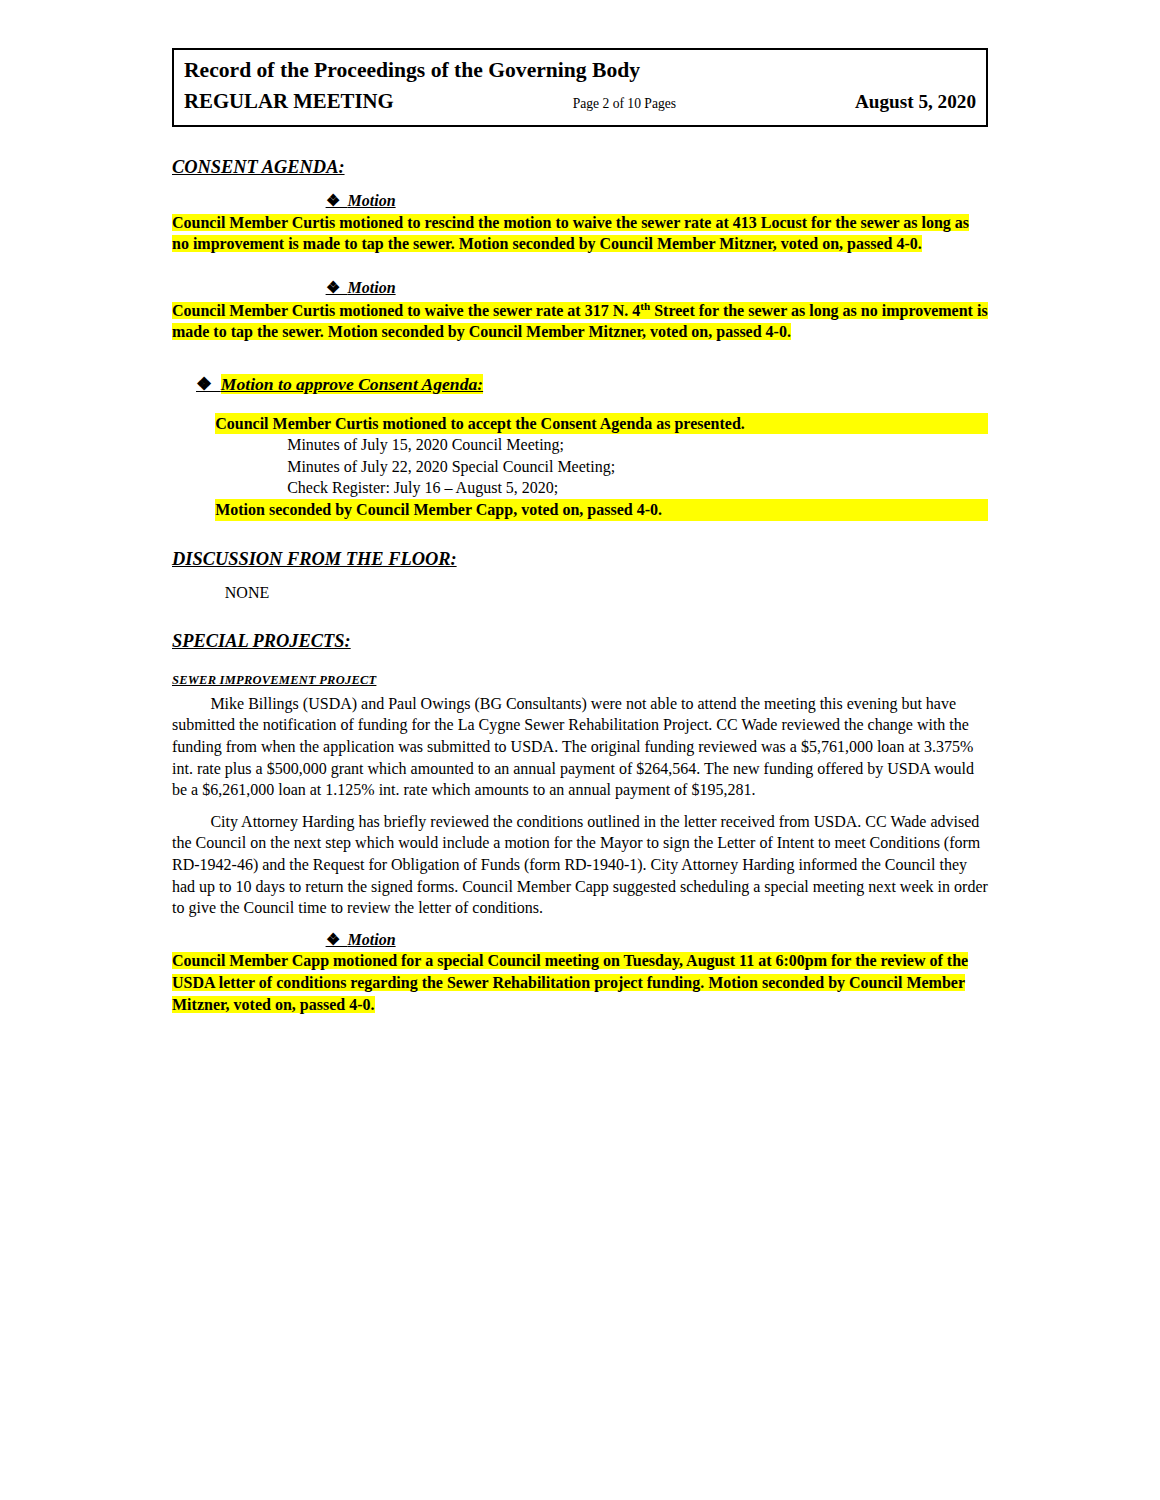Record of the Proceedings of the Governing Body
REGULAR MEETING Page 2 of 10 Pages August 5, 2020
CONSENT AGENDA:
Motion
Council Member Curtis motioned to rescind the motion to waive the sewer rate at 413 Locust for the sewer as long as no improvement is made to tap the sewer. Motion seconded by Council Member Mitzner, voted on, passed 4-0.
Motion
Council Member Curtis motioned to waive the sewer rate at 317 N. 4th Street for the sewer as long as no improvement is made to tap the sewer. Motion seconded by Council Member Mitzner, voted on, passed 4-0.
Motion to approve Consent Agenda:
Council Member Curtis motioned to accept the Consent Agenda as presented.
Minutes of July 15, 2020 Council Meeting;
Minutes of July 22, 2020 Special Council Meeting;
Check Register: July 16 – August 5, 2020;
Motion seconded by Council Member Capp, voted on, passed 4-0.
DISCUSSION FROM THE FLOOR:
NONE
SPECIAL PROJECTS:
SEWER IMPROVEMENT PROJECT
Mike Billings (USDA) and Paul Owings (BG Consultants) were not able to attend the meeting this evening but have submitted the notification of funding for the La Cygne Sewer Rehabilitation Project. CC Wade reviewed the change with the funding from when the application was submitted to USDA. The original funding reviewed was a $5,761,000 loan at 3.375% int. rate plus a $500,000 grant which amounted to an annual payment of $264,564. The new funding offered by USDA would be a $6,261,000 loan at 1.125% int. rate which amounts to an annual payment of $195,281.
City Attorney Harding has briefly reviewed the conditions outlined in the letter received from USDA. CC Wade advised the Council on the next step which would include a motion for the Mayor to sign the Letter of Intent to meet Conditions (form RD-1942-46) and the Request for Obligation of Funds (form RD-1940-1). City Attorney Harding informed the Council they had up to 10 days to return the signed forms. Council Member Capp suggested scheduling a special meeting next week in order to give the Council time to review the letter of conditions.
Motion
Council Member Capp motioned for a special Council meeting on Tuesday, August 11 at 6:00pm for the review of the USDA letter of conditions regarding the Sewer Rehabilitation project funding. Motion seconded by Council Member Mitzner, voted on, passed 4-0.